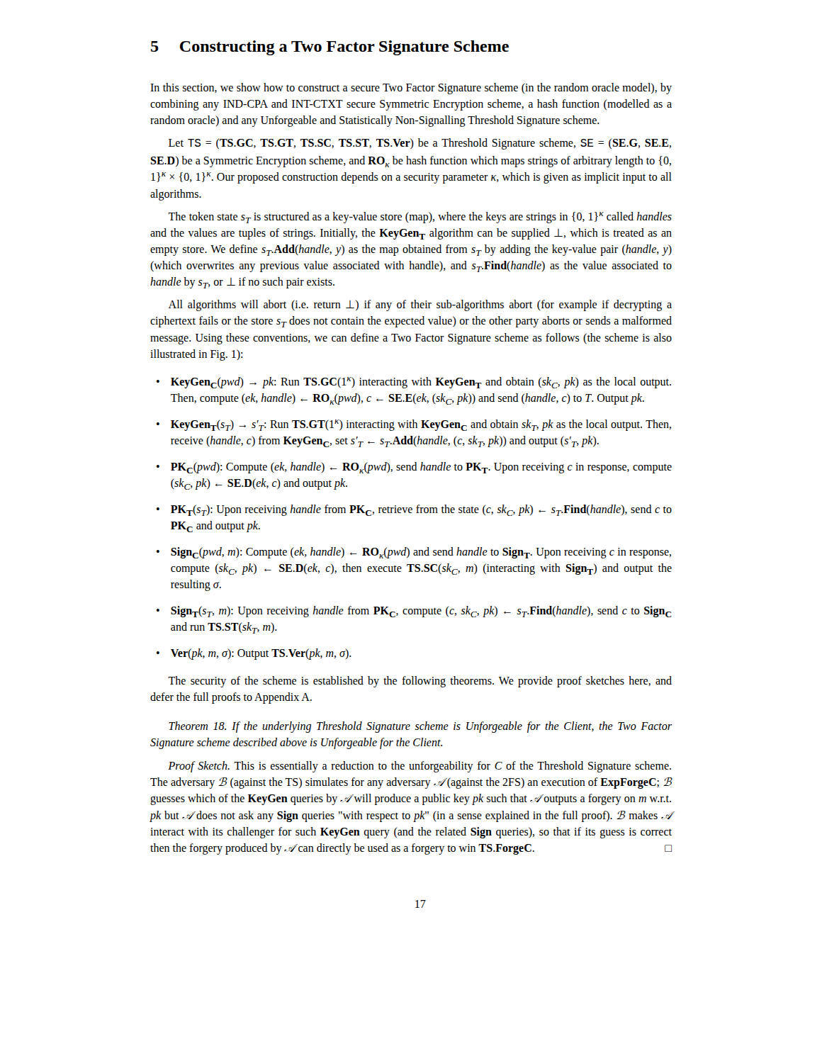5 Constructing a Two Factor Signature Scheme
In this section, we show how to construct a secure Two Factor Signature scheme (in the random oracle model), by combining any IND-CPA and INT-CTXT secure Symmetric Encryption scheme, a hash function (modelled as a random oracle) and any Unforgeable and Statistically Non-Signalling Threshold Signature scheme.
Let TS = (TS.GC, TS.GT, TS.SC, TS.ST, TS.Ver) be a Threshold Signature scheme, SE = (SE.G, SE.E, SE.D) be a Symmetric Encryption scheme, and ROκ be hash function which maps strings of arbitrary length to {0, 1}κ × {0, 1}κ. Our proposed construction depends on a security parameter κ, which is given as implicit input to all algorithms.
The token state sT is structured as a key-value store (map), where the keys are strings in {0, 1}κ called handles and the values are tuples of strings. Initially, the KeyGenT algorithm can be supplied ⊥, which is treated as an empty store. We define sT.Add(handle, y) as the map obtained from sT by adding the key-value pair (handle, y) (which overwrites any previous value associated with handle), and sT.Find(handle) as the value associated to handle by sT, or ⊥ if no such pair exists.
All algorithms will abort (i.e. return ⊥) if any of their sub-algorithms abort (for example if decrypting a ciphertext fails or the store sT does not contain the expected value) or the other party aborts or sends a malformed message. Using these conventions, we can define a Two Factor Signature scheme as follows (the scheme is also illustrated in Fig. 1):
KeyGenC(pwd) → pk: Run TS.GC(1κ) interacting with KeyGenT and obtain (skC, pk) as the local output. Then, compute (ek, handle) ← ROκ(pwd), c ← SE.E(ek, (skC, pk)) and send (handle, c) to T. Output pk.
KeyGenT(sT) → s′T: Run TS.GT(1κ) interacting with KeyGenC and obtain skT, pk as the local output. Then, receive (handle, c) from KeyGenC, set s′T ← sT.Add(handle, (c, skT, pk)) and output (s′T, pk).
PKC(pwd): Compute (ek, handle) ← ROκ(pwd), send handle to PKT. Upon receiving c in response, compute (skC, pk) ← SE.D(ek, c) and output pk.
PKT(sT): Upon receiving handle from PKC, retrieve from the state (c, skC, pk) ← sT.Find(handle), send c to PKC and output pk.
SignC(pwd, m): Compute (ek, handle) ← ROκ(pwd) and send handle to SignT. Upon receiving c in response, compute (skC, pk) ← SE.D(ek, c), then execute TS.SC(skC, m) (interacting with SignT) and output the resulting σ.
SignT(sT, m): Upon receiving handle from PKC, compute (c, skC, pk) ← sT.Find(handle), send c to SignC and run TS.ST(skT, m).
Ver(pk, m, σ): Output TS.Ver(pk, m, σ).
The security of the scheme is established by the following theorems. We provide proof sketches here, and defer the full proofs to Appendix A.
Theorem 18. If the underlying Threshold Signature scheme is Unforgeable for the Client, the Two Factor Signature scheme described above is Unforgeable for the Client.
Proof Sketch. This is essentially a reduction to the unforgeability for C of the Threshold Signature scheme. The adversary ℬ (against the TS) simulates for any adversary 𝒜 (against the 2FS) an execution of ExpForgeC; ℬ guesses which of the KeyGen queries by 𝒜 will produce a public key pk such that 𝒜 outputs a forgery on m w.r.t. pk but 𝒜 does not ask any Sign queries "with respect to pk" (in a sense explained in the full proof). ℬ makes 𝒜 interact with its challenger for such KeyGen query (and the related Sign queries), so that if its guess is correct then the forgery produced by 𝒜 can directly be used as a forgery to win TS.ForgeC.□
17